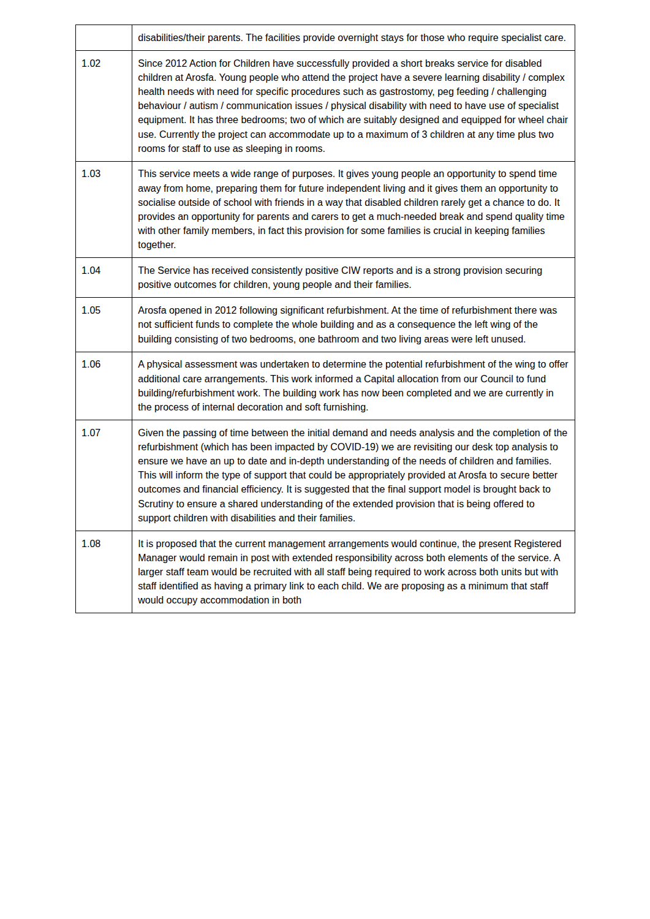| | disabilities/their parents. The facilities provide overnight stays for those who require specialist care. |
| 1.02 | Since 2012 Action for Children have successfully provided a short breaks service for disabled children at Arosfa. Young people who attend the project have a severe learning disability / complex health needs with need for specific procedures such as gastrostomy, peg feeding / challenging behaviour / autism / communication issues / physical disability with need to have use of specialist equipment. It has three bedrooms; two of which are suitably designed and equipped for wheel chair use. Currently the project can accommodate up to a maximum of 3 children at any time plus two rooms for staff to use as sleeping in rooms. |
| 1.03 | This service meets a wide range of purposes. It gives young people an opportunity to spend time away from home, preparing them for future independent living and it gives them an opportunity to socialise outside of school with friends in a way that disabled children rarely get a chance to do. It provides an opportunity for parents and carers to get a much-needed break and spend quality time with other family members, in fact this provision for some families is crucial in keeping families together. |
| 1.04 | The Service has received consistently positive CIW reports and is a strong provision securing positive outcomes for children, young people and their families. |
| 1.05 | Arosfa opened in 2012 following significant refurbishment. At the time of refurbishment there was not sufficient funds to complete the whole building and as a consequence the left wing of the building consisting of two bedrooms, one bathroom and two living areas were left unused. |
| 1.06 | A physical assessment was undertaken to determine the potential refurbishment of the wing to offer additional care arrangements. This work informed a Capital allocation from our Council to fund building/refurbishment work. The building work has now been completed and we are currently in the process of internal decoration and soft furnishing. |
| 1.07 | Given the passing of time between the initial demand and needs analysis and the completion of the refurbishment (which has been impacted by COVID-19) we are revisiting our desk top analysis to ensure we have an up to date and in-depth understanding of the needs of children and families. This will inform the type of support that could be appropriately provided at Arosfa to secure better outcomes and financial efficiency. It is suggested that the final support model is brought back to Scrutiny to ensure a shared understanding of the extended provision that is being offered to support children with disabilities and their families. |
| 1.08 | It is proposed that the current management arrangements would continue, the present Registered Manager would remain in post with extended responsibility across both elements of the service. A larger staff team would be recruited with all staff being required to work across both units but with staff identified as having a primary link to each child. We are proposing as a minimum that staff would occupy accommodation in both |